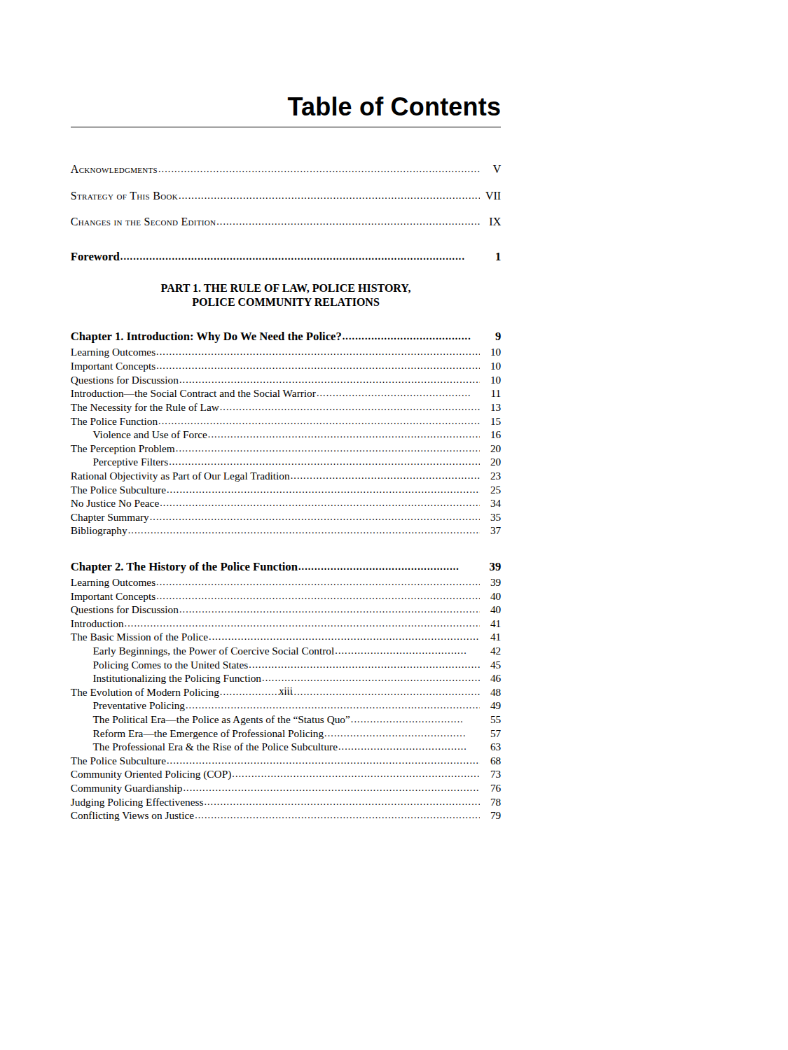Table of Contents
Acknowledgments .................................................................................................................. V
Strategy of This Book ................................................................................................. VII
Changes in the Second Edition ..................................................................................... IX
Foreword ........................................................................................................... 1
PART 1. THE RULE OF LAW, POLICE HISTORY,
POLICE COMMUNITY RELATIONS
Chapter 1. Introduction: Why Do We Need the Police? ........................................ 9
Learning Outcomes .............................................................................................................. 10
Important Concepts .............................................................................................................. 10
Questions for Discussion ..................................................................................................... 10
Introduction—the Social Contract and the Social Warrior ................................................ 11
The Necessity for the Rule of Law ....................................................................................... 13
The Police Function ............................................................................................................. 15
Violence and Use of Force ............................................................................................... 16
The Perception Problem ...................................................................................................... 20
Perceptive Filters ............................................................................................................. 20
Rational Objectivity as Part of Our Legal Tradition ............................................................. 23
The Police Subculture .......................................................................................................... 25
No Justice No Peace ............................................................................................................. 34
Chapter Summary ................................................................................................................ 35
Bibliography ......................................................................................................................... 37
Chapter 2. The History of the Police Function .................................................. 39
Learning Outcomes .............................................................................................................. 39
Important Concepts .............................................................................................................. 40
Questions for Discussion ..................................................................................................... 40
Introduction ......................................................................................................................... 41
The Basic Mission of the Police ........................................................................................... 41
Early Beginnings, the Power of Coercive Social Control ......................................... 42
Policing Comes to the United States ........................................................................... 45
Institutionalizing the Policing Function ....................................................................... 46
The Evolution of Modern Policing ....................................................................................... 48
Preventative Policing ..................................................................................................... 49
The Political Era—the Police as Agents of the “Status Quo” ................................... 55
Reform Era—the Emergence of Professional Policing ............................................ 57
The Professional Era & the Rise of the Police Subculture ........................................ 63
The Police Subculture .......................................................................................................... 68
Community Oriented Policing (COP) ................................................................................... 73
Community Guardianship .................................................................................................. 76
Judging Policing Effectiveness ............................................................................................. 78
Conflicting Views on Justice ................................................................................................. 79
xiii